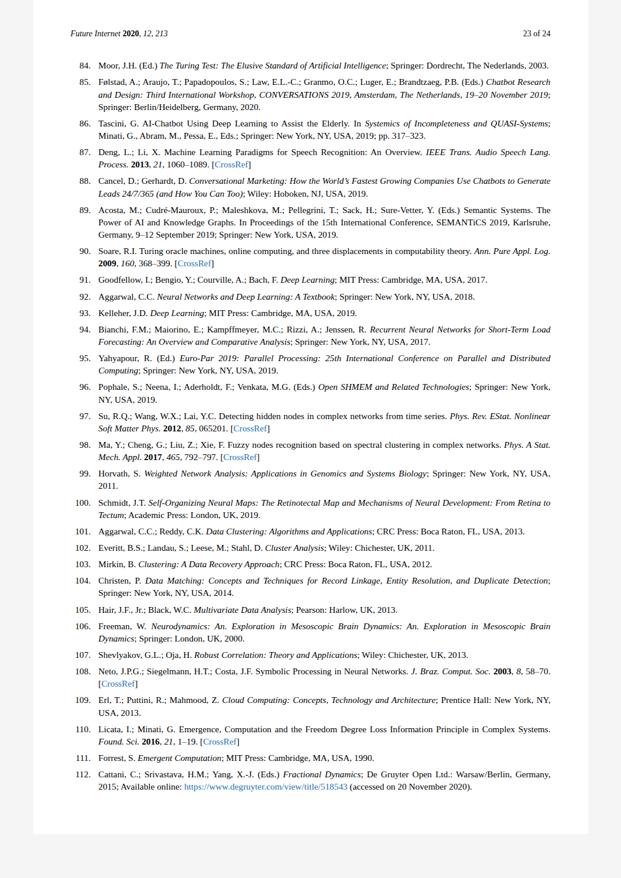Future Internet 2020, 12, 213
23 of 24
84. Moor, J.H. (Ed.) The Turing Test: The Elusive Standard of Artificial Intelligence; Springer: Dordrecht, The Nederlands, 2003.
85. Følstad, A.; Araujo, T.; Papadopoulos, S.; Law, E.L.-C.; Granmo, O.C.; Luger, E.; Brandtzaeg, P.B. (Eds.) Chatbot Research and Design: Third International Workshop, CONVERSATIONS 2019, Amsterdam, The Netherlands, 19–20 November 2019; Springer: Berlin/Heidelberg, Germany, 2020.
86. Tascini, G. AI-Chatbot Using Deep Learning to Assist the Elderly. In Systemics of Incompleteness and QUASI-Systems; Minati, G., Abram, M., Pessa, E., Eds.; Springer: New York, NY, USA, 2019; pp. 317–323.
87. Deng, L.; Li, X. Machine Learning Paradigms for Speech Recognition: An Overview. IEEE Trans. Audio Speech Lang. Process. 2013, 21, 1060–1089. [CrossRef]
88. Cancel, D.; Gerhardt, D. Conversational Marketing: How the World’s Fastest Growing Companies Use Chatbots to Generate Leads 24/7/365 (and How You Can Too); Wiley: Hoboken, NJ, USA, 2019.
89. Acosta, M.; Cudré-Mauroux, P.; Maleshkova, M.; Pellegrini, T.; Sack, H.; Sure-Vetter, Y. (Eds.) Semantic Systems. The Power of AI and Knowledge Graphs. In Proceedings of the 15th International Conference, SEMANTiCS 2019, Karlsruhe, Germany, 9–12 September 2019; Springer: New York, USA, 2019.
90. Soare, R.I. Turing oracle machines, online computing, and three displacements in computability theory. Ann. Pure Appl. Log. 2009, 160, 368–399. [CrossRef]
91. Goodfellow, I.; Bengio, Y.; Courville, A.; Bach, F. Deep Learning; MIT Press: Cambridge, MA, USA, 2017.
92. Aggarwal, C.C. Neural Networks and Deep Learning: A Textbook; Springer: New York, NY, USA, 2018.
93. Kelleher, J.D. Deep Learning; MIT Press: Cambridge, MA, USA, 2019.
94. Bianchi, F.M.; Maiorino, E.; Kampffmeyer, M.C.; Rizzi, A.; Jenssen, R. Recurrent Neural Networks for Short-Term Load Forecasting: An Overview and Comparative Analysis; Springer: New York, NY, USA, 2017.
95. Yahyapour, R. (Ed.) Euro-Par 2019: Parallel Processing: 25th International Conference on Parallel and Distributed Computing; Springer: New York, NY, USA, 2019.
96. Pophale, S.; Neena, I.; Aderholdt, F.; Venkata, M.G. (Eds.) Open SHMEM and Related Technologies; Springer: New York, NY, USA, 2019.
97. Su, R.Q.; Wang, W.X.; Lai, Y.C. Detecting hidden nodes in complex networks from time series. Phys. Rev. EStat. Nonlinear Soft Matter Phys. 2012, 85, 065201. [CrossRef]
98. Ma, Y.; Cheng, G.; Liu, Z.; Xie, F. Fuzzy nodes recognition based on spectral clustering in complex networks. Phys. A Stat. Mech. Appl. 2017, 465, 792–797. [CrossRef]
99. Horvath, S. Weighted Network Analysis: Applications in Genomics and Systems Biology; Springer: New York, NY, USA, 2011.
100. Schmidt, J.T. Self-Organizing Neural Maps: The Retinotectal Map and Mechanisms of Neural Development: From Retina to Tectum; Academic Press: London, UK, 2019.
101. Aggarwal, C.C.; Reddy, C.K. Data Clustering: Algorithms and Applications; CRC Press: Boca Raton, FL, USA, 2013.
102. Everitt, B.S.; Landau, S.; Leese, M.; Stahl, D. Cluster Analysis; Wiley: Chichester, UK, 2011.
103. Mirkin, B. Clustering: A Data Recovery Approach; CRC Press: Boca Raton, FL, USA, 2012.
104. Christen, P. Data Matching: Concepts and Techniques for Record Linkage, Entity Resolution, and Duplicate Detection; Springer: New York, NY, USA, 2014.
105. Hair, J.F., Jr.; Black, W.C. Multivariate Data Analysis; Pearson: Harlow, UK, 2013.
106. Freeman, W. Neurodynamics: An. Exploration in Mesoscopic Brain Dynamics: An. Exploration in Mesoscopic Brain Dynamics; Springer: London, UK, 2000.
107. Shevlyakov, G.L.; Oja, H. Robust Correlation: Theory and Applications; Wiley: Chichester, UK, 2013.
108. Neto, J.P.G.; Siegelmann, H.T.; Costa, J.F. Symbolic Processing in Neural Networks. J. Braz. Comput. Soc. 2003, 8, 58–70. [CrossRef]
109. Erl, T.; Puttini, R.; Mahmood, Z. Cloud Computing: Concepts, Technology and Architecture; Prentice Hall: New York, NY, USA, 2013.
110. Licata, I.; Minati, G. Emergence, Computation and the Freedom Degree Loss Information Principle in Complex Systems. Found. Sci. 2016, 21, 1–19. [CrossRef]
111. Forrest, S. Emergent Computation; MIT Press: Cambridge, MA, USA, 1990.
112. Cattani, C.; Srivastava, H.M.; Yang, X.-J. (Eds.) Fractional Dynamics; De Gruyter Open Ltd.: Warsaw/Berlin, Germany, 2015; Available online: https://www.degruyter.com/view/title/518543 (accessed on 20 November 2020).